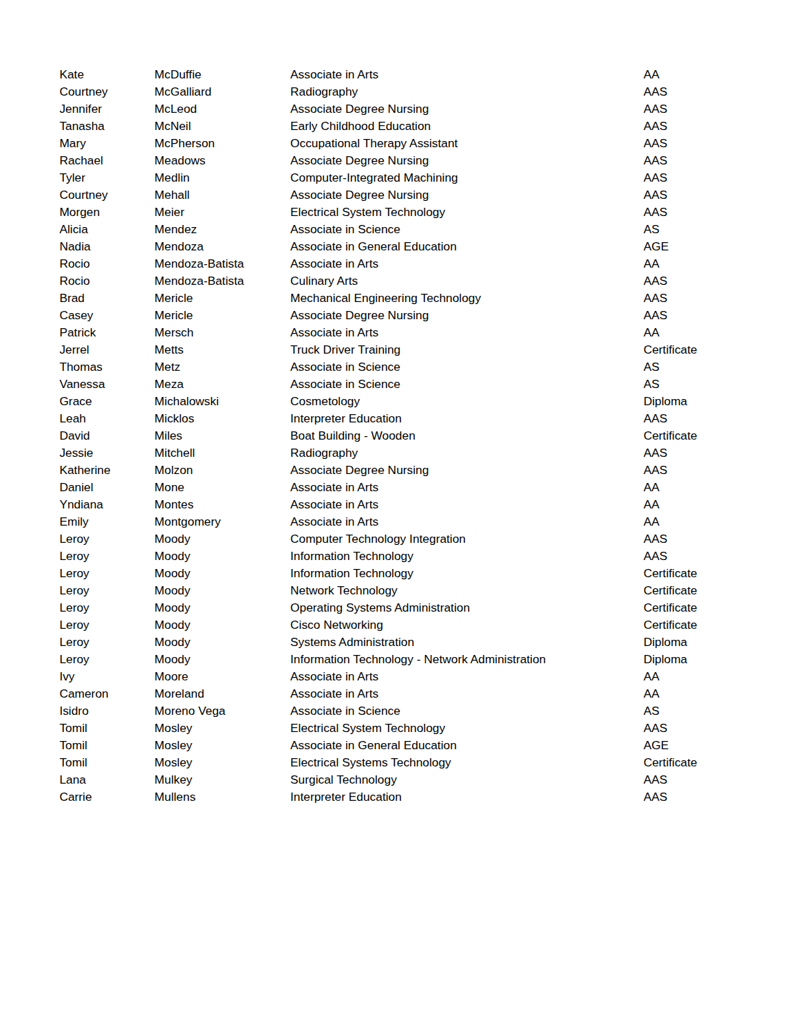| Kate | McDuffie | Associate in Arts | AA |
| Courtney | McGalliard | Radiography | AAS |
| Jennifer | McLeod | Associate Degree Nursing | AAS |
| Tanasha | McNeil | Early Childhood Education | AAS |
| Mary | McPherson | Occupational Therapy Assistant | AAS |
| Rachael | Meadows | Associate Degree Nursing | AAS |
| Tyler | Medlin | Computer-Integrated Machining | AAS |
| Courtney | Mehall | Associate Degree Nursing | AAS |
| Morgen | Meier | Electrical System Technology | AAS |
| Alicia | Mendez | Associate in Science | AS |
| Nadia | Mendoza | Associate in General Education | AGE |
| Rocio | Mendoza-Batista | Associate in Arts | AA |
| Rocio | Mendoza-Batista | Culinary Arts | AAS |
| Brad | Mericle | Mechanical Engineering Technology | AAS |
| Casey | Mericle | Associate Degree Nursing | AAS |
| Patrick | Mersch | Associate in Arts | AA |
| Jerrel | Metts | Truck Driver Training | Certificate |
| Thomas | Metz | Associate in Science | AS |
| Vanessa | Meza | Associate in Science | AS |
| Grace | Michalowski | Cosmetology | Diploma |
| Leah | Micklos | Interpreter Education | AAS |
| David | Miles | Boat Building - Wooden | Certificate |
| Jessie | Mitchell | Radiography | AAS |
| Katherine | Molzon | Associate Degree Nursing | AAS |
| Daniel | Mone | Associate in Arts | AA |
| Yndiana | Montes | Associate in Arts | AA |
| Emily | Montgomery | Associate in Arts | AA |
| Leroy | Moody | Computer Technology Integration | AAS |
| Leroy | Moody | Information Technology | AAS |
| Leroy | Moody | Information Technology | Certificate |
| Leroy | Moody | Network Technology | Certificate |
| Leroy | Moody | Operating Systems Administration | Certificate |
| Leroy | Moody | Cisco Networking | Certificate |
| Leroy | Moody | Systems Administration | Diploma |
| Leroy | Moody | Information Technology - Network Administration | Diploma |
| Ivy | Moore | Associate in Arts | AA |
| Cameron | Moreland | Associate in Arts | AA |
| Isidro | Moreno Vega | Associate in Science | AS |
| Tomil | Mosley | Electrical System Technology | AAS |
| Tomil | Mosley | Associate in General Education | AGE |
| Tomil | Mosley | Electrical Systems Technology | Certificate |
| Lana | Mulkey | Surgical Technology | AAS |
| Carrie | Mullens | Interpreter Education | AAS |